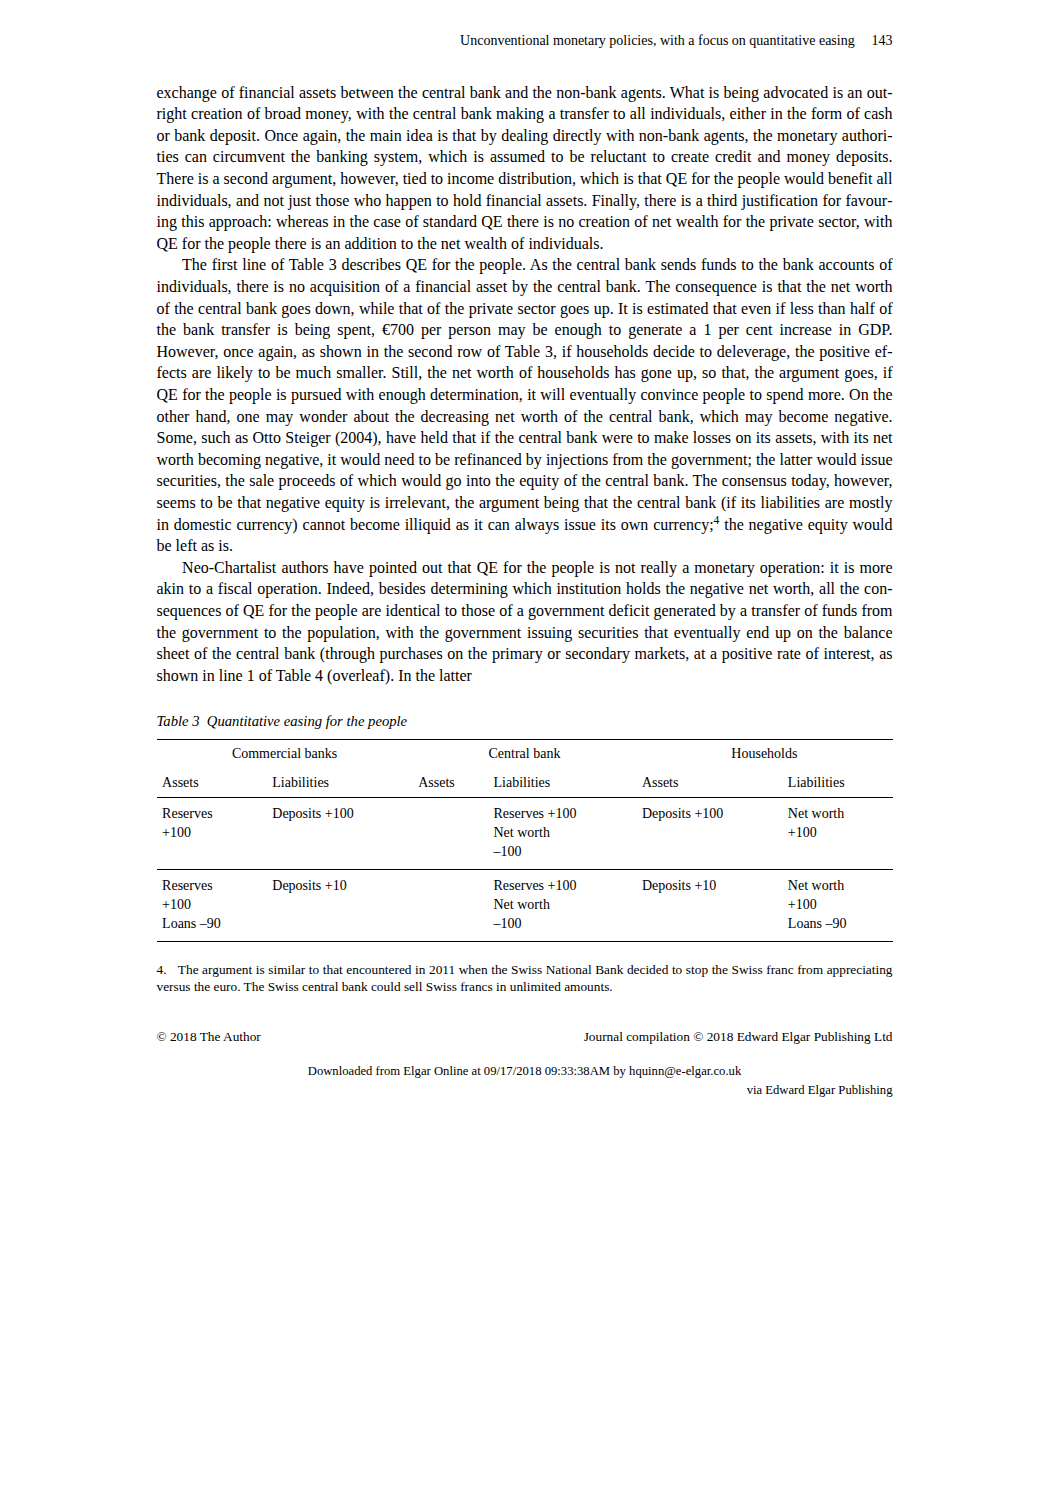Unconventional monetary policies, with a focus on quantitative easing 143
exchange of financial assets between the central bank and the non-bank agents. What is being advocated is an outright creation of broad money, with the central bank making a transfer to all individuals, either in the form of cash or bank deposit. Once again, the main idea is that by dealing directly with non-bank agents, the monetary authorities can circumvent the banking system, which is assumed to be reluctant to create credit and money deposits. There is a second argument, however, tied to income distribution, which is that QE for the people would benefit all individuals, and not just those who happen to hold financial assets. Finally, there is a third justification for favouring this approach: whereas in the case of standard QE there is no creation of net wealth for the private sector, with QE for the people there is an addition to the net wealth of individuals.
The first line of Table 3 describes QE for the people. As the central bank sends funds to the bank accounts of individuals, there is no acquisition of a financial asset by the central bank. The consequence is that the net worth of the central bank goes down, while that of the private sector goes up. It is estimated that even if less than half of the bank transfer is being spent, €700 per person may be enough to generate a 1 per cent increase in GDP. However, once again, as shown in the second row of Table 3, if households decide to deleverage, the positive effects are likely to be much smaller. Still, the net worth of households has gone up, so that, the argument goes, if QE for the people is pursued with enough determination, it will eventually convince people to spend more. On the other hand, one may wonder about the decreasing net worth of the central bank, which may become negative. Some, such as Otto Steiger (2004), have held that if the central bank were to make losses on its assets, with its net worth becoming negative, it would need to be refinanced by injections from the government; the latter would issue securities, the sale proceeds of which would go into the equity of the central bank. The consensus today, however, seems to be that negative equity is irrelevant, the argument being that the central bank (if its liabilities are mostly in domestic currency) cannot become illiquid as it can always issue its own currency;4 the negative equity would be left as is.
Neo-Chartalist authors have pointed out that QE for the people is not really a monetary operation: it is more akin to a fiscal operation. Indeed, besides determining which institution holds the negative net worth, all the consequences of QE for the people are identical to those of a government deficit generated by a transfer of funds from the government to the population, with the government issuing securities that eventually end up on the balance sheet of the central bank (through purchases on the primary or secondary markets, at a positive rate of interest, as shown in line 1 of Table 4 (overleaf). In the latter
Table 3 Quantitative easing for the people
| Commercial banks | Central bank | Households |
| --- | --- | --- |
| Assets | Liabilities | Assets | Liabilities | Assets | Liabilities |
| Reserves +100 | Deposits +100 | | Reserves +100 Net worth –100 | Deposits +100 | Net worth +100 |
| Reserves +100 Loans –90 | Deposits +10 | | Reserves +100 Net worth –100 | Deposits +10 | Net worth +100 Loans –90 |
4. The argument is similar to that encountered in 2011 when the Swiss National Bank decided to stop the Swiss franc from appreciating versus the euro. The Swiss central bank could sell Swiss francs in unlimited amounts.
© 2018 The Author Journal compilation © 2018 Edward Elgar Publishing Ltd
Downloaded from Elgar Online at 09/17/2018 09:33:38AM by hquinn@e-elgar.co.uk via Edward Elgar Publishing